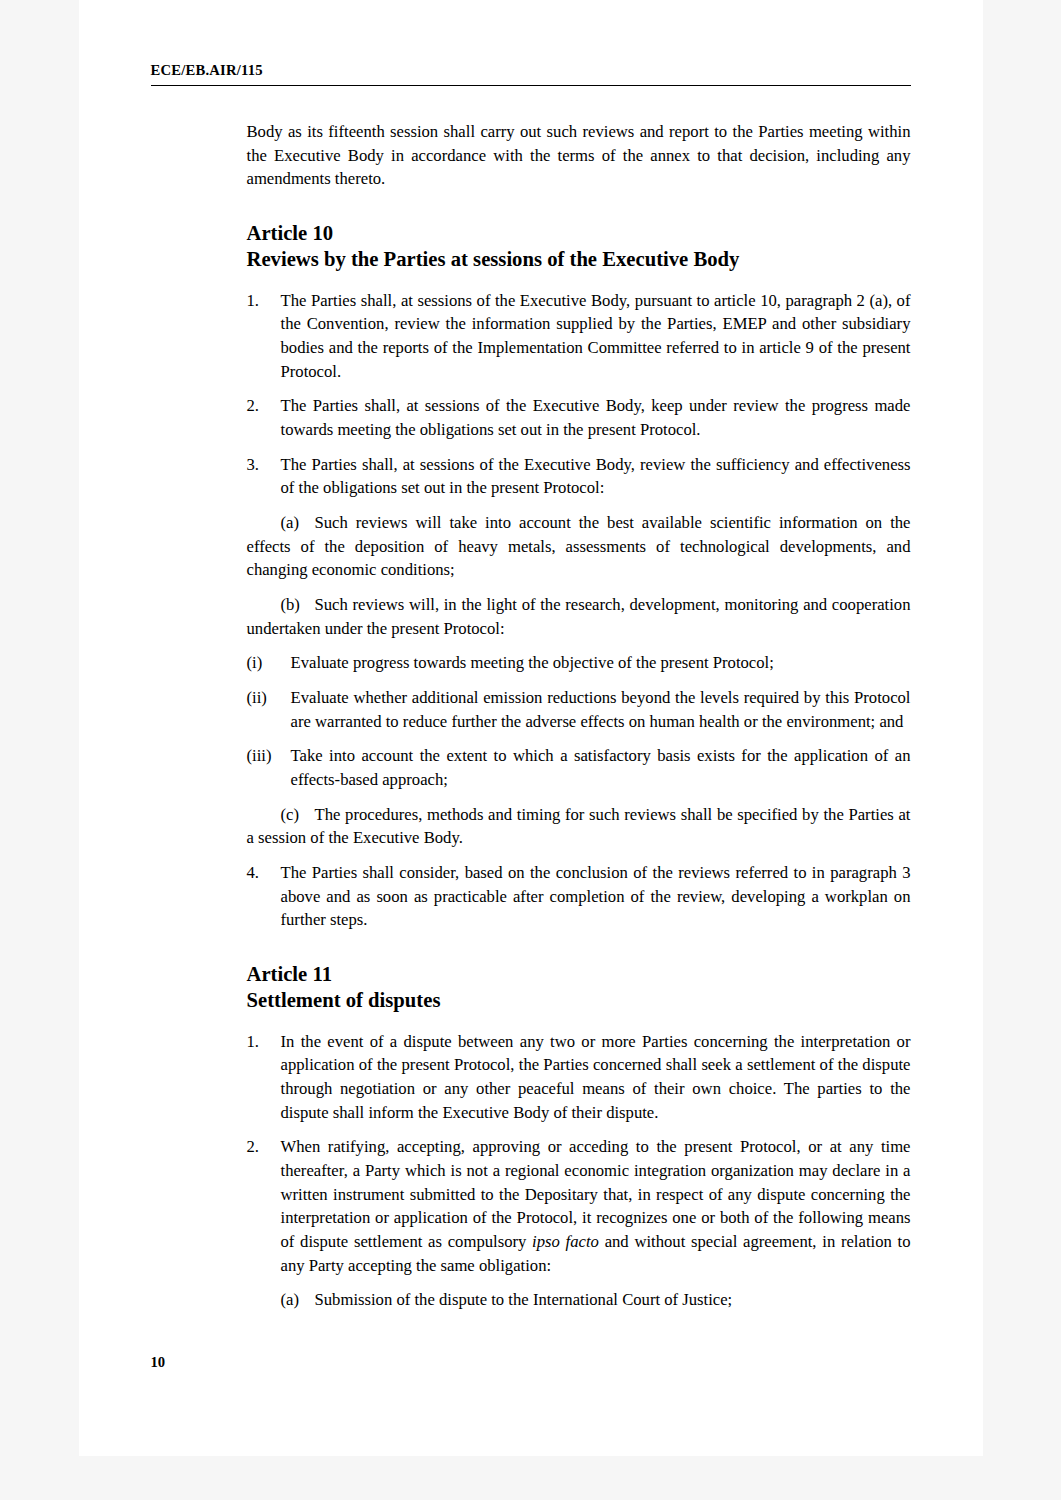ECE/EB.AIR/115
Body as its fifteenth session shall carry out such reviews and report to the Parties meeting within the Executive Body in accordance with the terms of the annex to that decision, including any amendments thereto.
Article 10 Reviews by the Parties at sessions of the Executive Body
1. The Parties shall, at sessions of the Executive Body, pursuant to article 10, paragraph 2 (a), of the Convention, review the information supplied by the Parties, EMEP and other subsidiary bodies and the reports of the Implementation Committee referred to in article 9 of the present Protocol.
2. The Parties shall, at sessions of the Executive Body, keep under review the progress made towards meeting the obligations set out in the present Protocol.
3. The Parties shall, at sessions of the Executive Body, review the sufficiency and effectiveness of the obligations set out in the present Protocol:
(a) Such reviews will take into account the best available scientific information on the effects of the deposition of heavy metals, assessments of technological developments, and changing economic conditions;
(b) Such reviews will, in the light of the research, development, monitoring and cooperation undertaken under the present Protocol:
(i) Evaluate progress towards meeting the objective of the present Protocol;
(ii) Evaluate whether additional emission reductions beyond the levels required by this Protocol are warranted to reduce further the adverse effects on human health or the environment; and
(iii) Take into account the extent to which a satisfactory basis exists for the application of an effects-based approach;
(c) The procedures, methods and timing for such reviews shall be specified by the Parties at a session of the Executive Body.
4. The Parties shall consider, based on the conclusion of the reviews referred to in paragraph 3 above and as soon as practicable after completion of the review, developing a workplan on further steps.
Article 11 Settlement of disputes
1. In the event of a dispute between any two or more Parties concerning the interpretation or application of the present Protocol, the Parties concerned shall seek a settlement of the dispute through negotiation or any other peaceful means of their own choice. The parties to the dispute shall inform the Executive Body of their dispute.
2. When ratifying, accepting, approving or acceding to the present Protocol, or at any time thereafter, a Party which is not a regional economic integration organization may declare in a written instrument submitted to the Depositary that, in respect of any dispute concerning the interpretation or application of the Protocol, it recognizes one or both of the following means of dispute settlement as compulsory ipso facto and without special agreement, in relation to any Party accepting the same obligation:
(a) Submission of the dispute to the International Court of Justice;
10